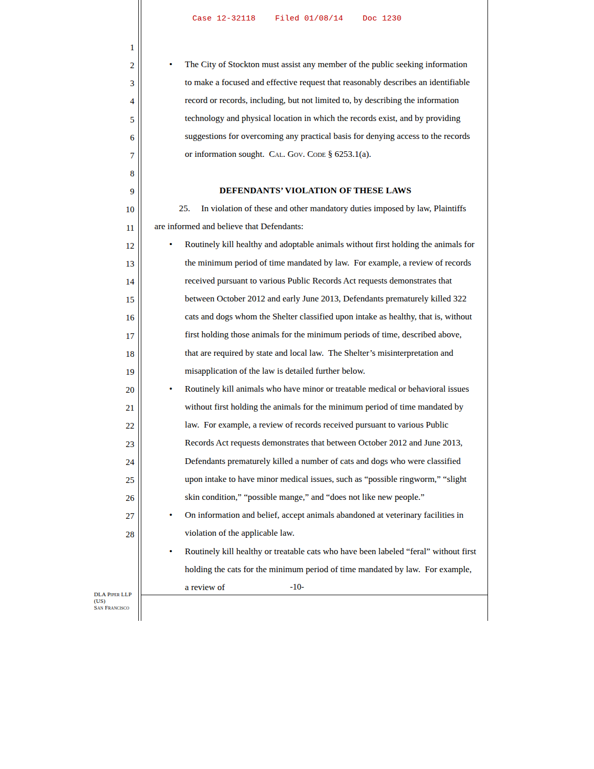Case 12-32118 Filed 01/08/14 Doc 1230
1
2
3
4
5
6
7
8
9
10
11
12
13
14
15
16
17
18
19
20
21
22
23
24
25
26
27
28
The City of Stockton must assist any member of the public seeking information to make a focused and effective request that reasonably describes an identifiable record or records, including, but not limited to, by describing the information technology and physical location in which the records exist, and by providing suggestions for overcoming any practical basis for denying access to the records or information sought. Cal. Gov. Code § 6253.1(a).
DEFENDANTS’ VIOLATION OF THESE LAWS
25. In violation of these and other mandatory duties imposed by law, Plaintiffs are informed and believe that Defendants:
Routinely kill healthy and adoptable animals without first holding the animals for the minimum period of time mandated by law. For example, a review of records received pursuant to various Public Records Act requests demonstrates that between October 2012 and early June 2013, Defendants prematurely killed 322 cats and dogs whom the Shelter classified upon intake as healthy, that is, without first holding those animals for the minimum periods of time, described above, that are required by state and local law. The Shelter’s misinterpretation and misapplication of the law is detailed further below.
Routinely kill animals who have minor or treatable medical or behavioral issues without first holding the animals for the minimum period of time mandated by law. For example, a review of records received pursuant to various Public Records Act requests demonstrates that between October 2012 and June 2013, Defendants prematurely killed a number of cats and dogs who were classified upon intake to have minor medical issues, such as “possible ringworm,” “slight skin condition,” “possible mange,” and “does not like new people.”
On information and belief, accept animals abandoned at veterinary facilities in violation of the applicable law.
Routinely kill healthy or treatable cats who have been labeled “feral” without first holding the cats for the minimum period of time mandated by law. For example, a review of
-10-
DLA Piper LLP (US)
San Francisco